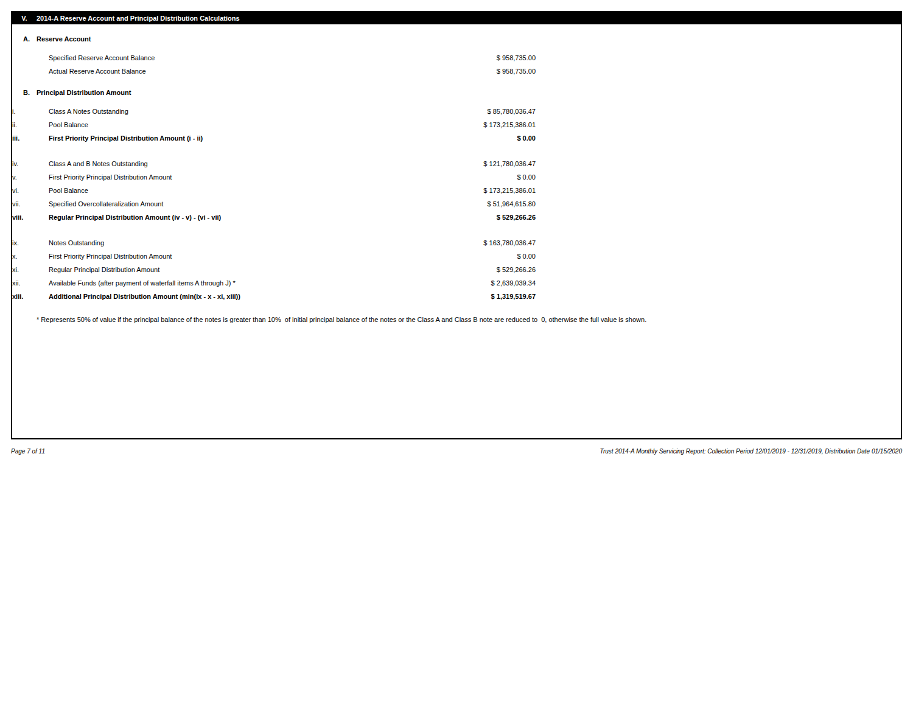V.
2014-A Reserve Account and Principal Distribution Calculations
A. Reserve Account
| | Specified Reserve Account Balance | $ 958,735.00 | |
| | Actual Reserve Account Balance | $ 958,735.00 | |
B. Principal Distribution Amount
| i. | Class A Notes Outstanding | $ 85,780,036.47 | |
| ii. | Pool Balance | $ 173,215,386.01 | |
| iii. | First Priority Principal Distribution Amount (i - ii) | $ 0.00 | |
| iv. | Class A and B Notes Outstanding | $ 121,780,036.47 | |
| v. | First Priority Principal Distribution Amount | $ 0.00 | |
| vi. | Pool Balance | $ 173,215,386.01 | |
| vii. | Specified Overcollateralization Amount | $ 51,964,615.80 | |
| viii. | Regular Principal Distribution Amount (iv - v) - (vi - vii) | $ 529,266.26 | |
| ix. | Notes Outstanding | $ 163,780,036.47 | |
| x. | First Priority Principal Distribution Amount | $ 0.00 | |
| xi. | Regular Principal Distribution Amount | $ 529,266.26 | |
| xii. | Available Funds (after payment of waterfall items A through J) * | $ 2,639,039.34 | |
| xiii. | Additional Principal Distribution Amount (min(ix - x - xi, xiii)) | $ 1,319,519.67 | |
* Represents 50% of value if the principal balance of the notes is greater than 10% of initial principal balance of the notes or the Class A and Class B note are reduced to 0, otherwise the full value is shown.
Page 7 of 11
Trust 2014-A Monthly Servicing Report: Collection Period 12/01/2019 - 12/31/2019, Distribution Date 01/15/2020